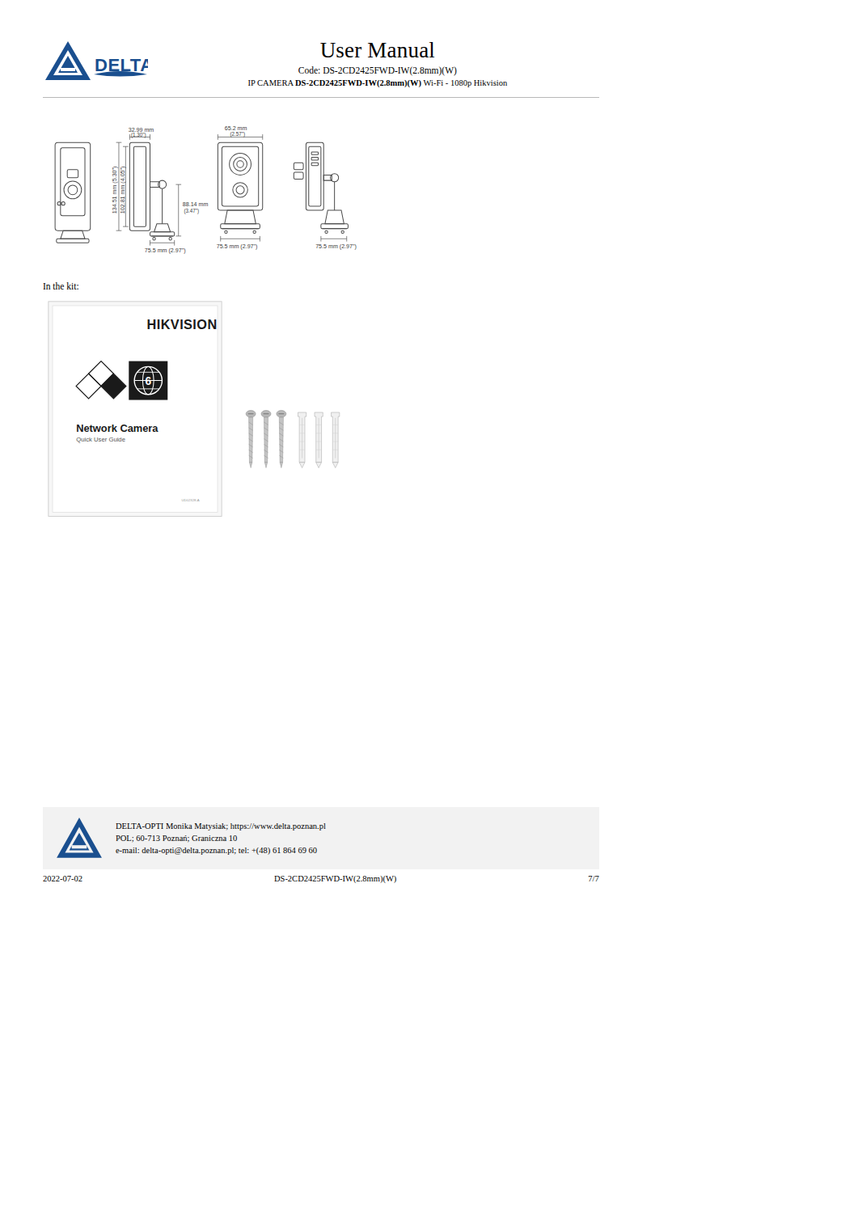DELTA
User Manual
Code: DS-2CD2425FWD-IW(2.8mm)(W)
IP CAMERA DS-2CD2425FWD-IW(2.8mm)(W) Wi-Fi - 1080p Hikvision
32.99 mm (1.30") 134.51 mm (5.30") 102.81 mm (4.05") 88.14 mm (3.47") 75.5 mm (2.97") 65.2 mm (2.57") 75.5 mm (2.97") 75.5 mm (2.97")
In the kit:
HIKVISION 6 Network Camera Quick User Guide UD02328-A
DELTA-OPTI Monika Matysiak; https://www.delta.poznan.pl
POL; 60-713 Poznań; Graniczna 10
e-mail: delta-opti@delta.poznan.pl; tel: +(48) 61 864 69 60
2022-07-02 DS-2CD2425FWD-IW(2.8mm)(W) 7/7